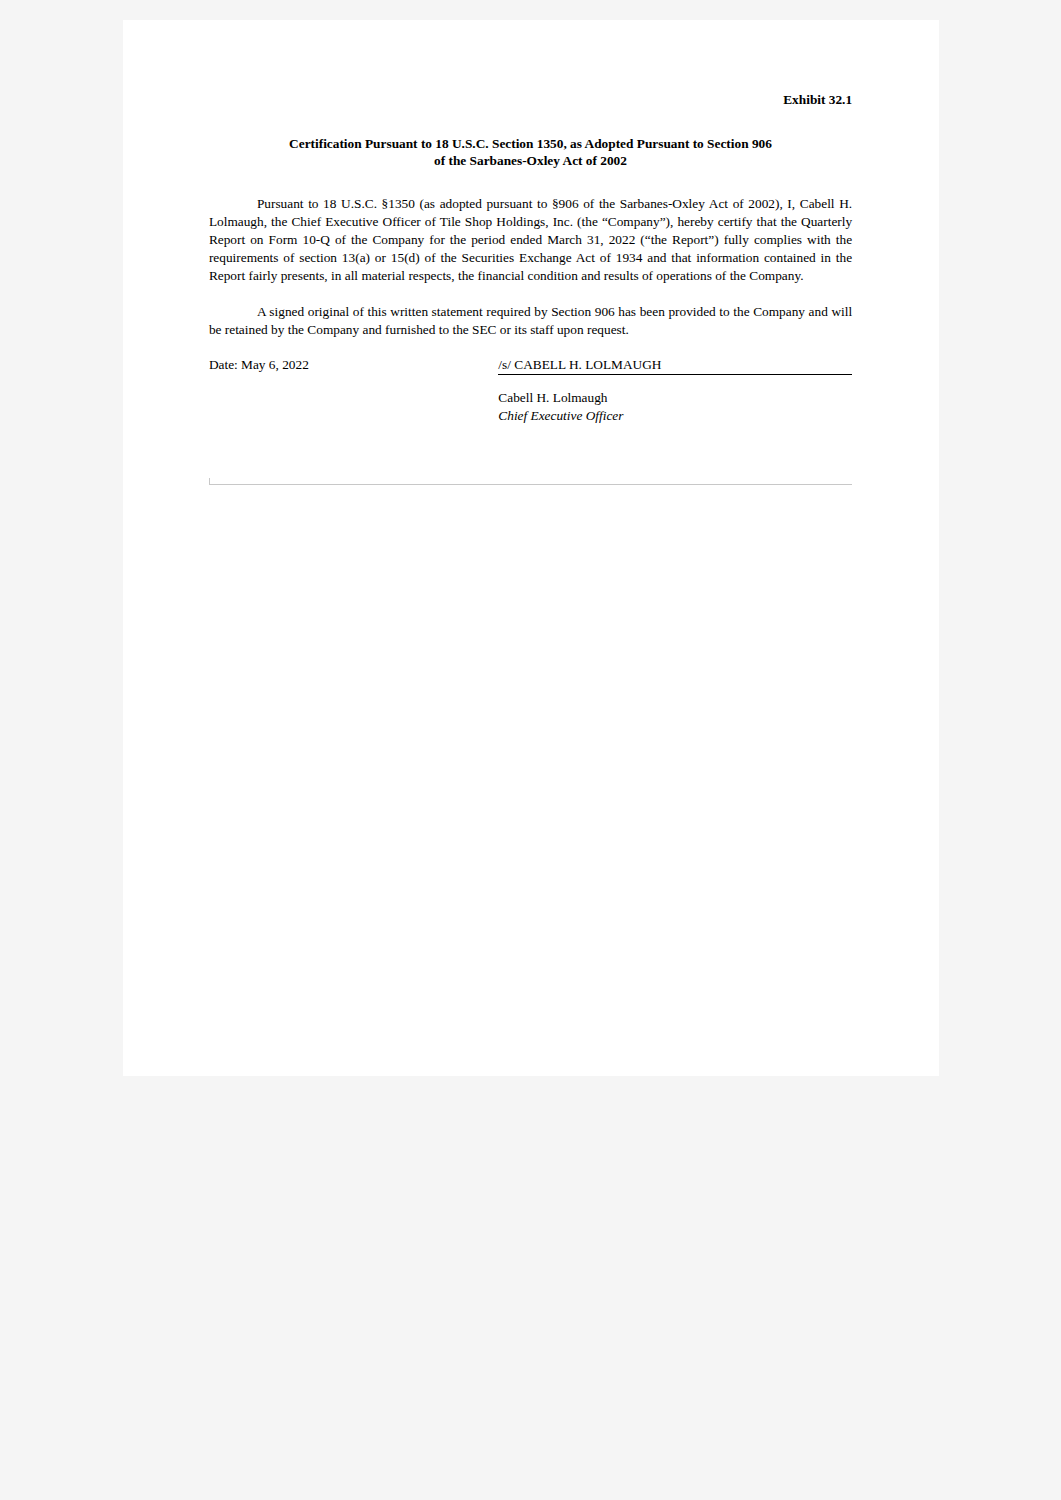Exhibit 32.1
Certification Pursuant to 18 U.S.C. Section 1350, as Adopted Pursuant to Section 906
of the Sarbanes-Oxley Act of 2002
Pursuant to 18 U.S.C. §1350 (as adopted pursuant to §906 of the Sarbanes-Oxley Act of 2002), I, Cabell H. Lolmaugh, the Chief Executive Officer of Tile Shop Holdings, Inc. (the “Company”), hereby certify that the Quarterly Report on Form 10-Q of the Company for the period ended March 31, 2022 (“the Report”) fully complies with the requirements of section 13(a) or 15(d) of the Securities Exchange Act of 1934 and that information contained in the Report fairly presents, in all material respects, the financial condition and results of operations of the Company.
A signed original of this written statement required by Section 906 has been provided to the Company and will be retained by the Company and furnished to the SEC or its staff upon request.
| Date: May 6, 2022 | /s/ CABELL H. LOLMAUGH |
| | Cabell H. Lolmaugh Chief Executive Officer |